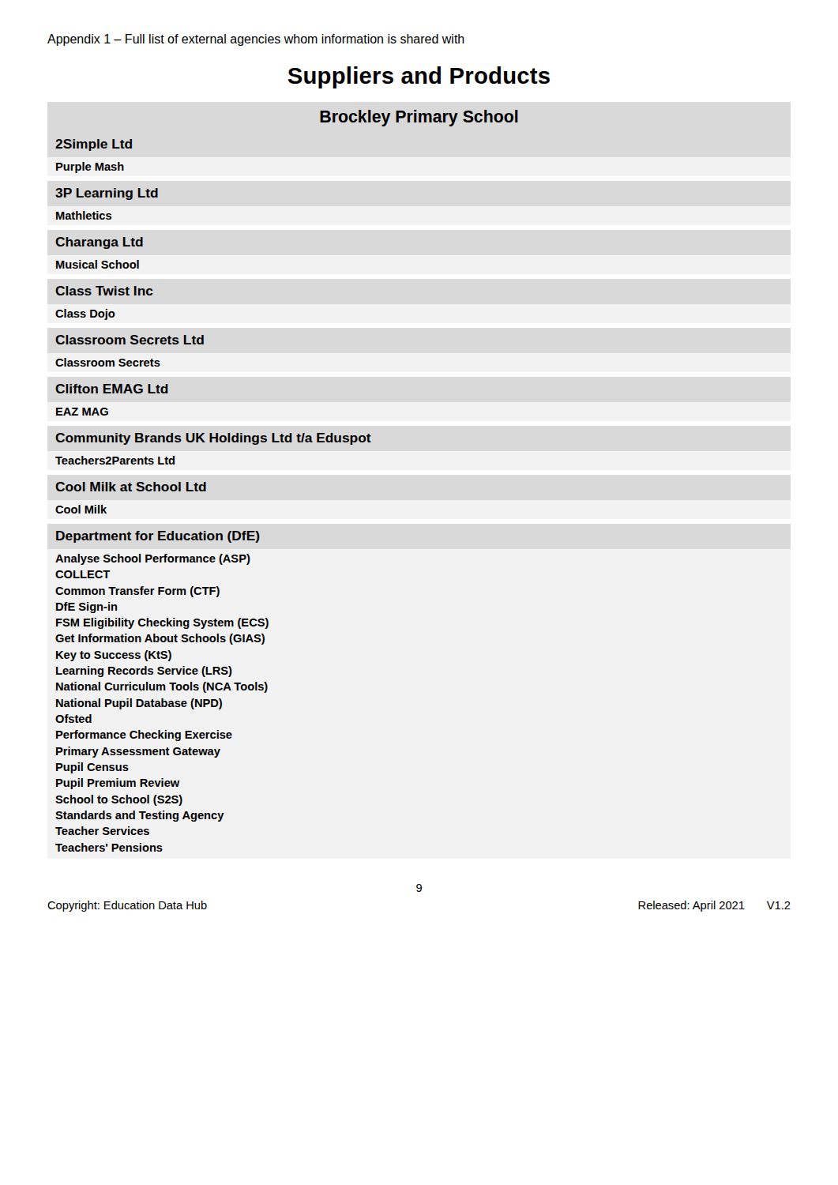Appendix 1 – Full list of external agencies whom information is shared with
Suppliers and Products
| Brockley Primary School |
| 2Simple Ltd |
| Purple Mash |
| 3P Learning Ltd |
| Mathletics |
| Charanga Ltd |
| Musical School |
| Class Twist Inc |
| Class Dojo |
| Classroom Secrets Ltd |
| Classroom Secrets |
| Clifton EMAG Ltd |
| EAZ MAG |
| Community Brands UK Holdings Ltd t/a Eduspot |
| Teachers2Parents Ltd |
| Cool Milk at School Ltd |
| Cool Milk |
| Department for Education (DfE) |
| Analyse School Performance (ASP) COLLECT Common Transfer Form (CTF) DfE Sign-in FSM Eligibility Checking System (ECS) Get Information About Schools (GIAS) Key to Success (KtS) Learning Records Service (LRS) National Curriculum Tools (NCA Tools) National Pupil Database (NPD) Ofsted Performance Checking Exercise Primary Assessment Gateway Pupil Census Pupil Premium Review School to School (S2S) Standards and Testing Agency Teacher Services Teachers' Pensions |
9
Copyright: Education Data Hub
Released: April 2021V1.2